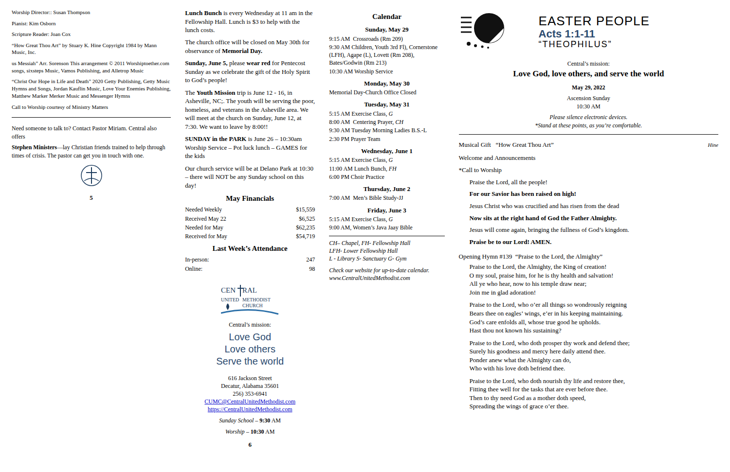Worship Director:: Susan Thompson
Pianist: Kim Osborn
Scripture Reader: Joan Cox
“How Great Thou Art” by Stuary K. Hine Copyright 1984 by Mann Music, Inc.
us Messiah” Arr. Sorenson This arrangement © 2011 Worshiptoether.com songs, sixsteps Music, Vamos Publishing, and Alletrop Music
“Christ Our Hope in Life and Death” 2020 Getty Publishing, Getty Music Hymns and Songs, Jordan Kauflin Music, Love Your Enemies Publishing, Matthew Marker Merker Music and Messenger Hymns
Call to Worship courtesy of Ministry Matters
Need someone to talk to? Contact Pastor Miriam. Central also offers
Stephen Ministers—lay Christian friends trained to help through times of crisis. The pastor can get you in touch with one.
5
Lunch Bunch is every Wednesday at 11 am in the Fellowship Hall. Lunch is $3 to help with the lunch costs.
The church office will be closed on May 30th for observance of Memorial Day.
Sunday, June 5, please wear red for Pentecost Sunday as we celebrate the gift of the Holy Spirit to God’s people!
The Youth Mission trip is June 12 - 16, in Asheville, NC;. The youth will be serving the poor, homeless, and veterans in the Asheville area. We will meet at the church on Sunday, June 12, at 7:30. We want to leave by 8:00!!
SUNDAY in the PARK is June 26 – 10:30am Worship Service – Pot luck lunch – GAMES for the kids
Our church service will be at Delano Park at 10:30 – there will NOT be any Sunday school on this day!
May Financials
| Needed Weekly | $15,559 |
| Received May 22 | $6,525 |
| Needed for May | $62,235 |
| Received for May | $54,719 |
Last Week’s Attendance
| In-person: | 247 |
| Online: | 98 |
CEN RAL UNITED METHODIST CHURCH
Central’s mission:
Love God
Love others
Serve the world
616 Jackson Street
Decatur, Alabama 35601
256) 353-6941
CUMC@CentralUnitedMethodist.com
https://CentralUnitedMethodist.com
Sunday School – 9:30 AM
Worship – 10:30 AM
6
Calendar
Sunday, May 29
9:15 AM Crossroads (Rm 209)
9:30 AM Children, Youth 3rd Fl), Cornerstone (LFH), Agape (L), Lovett (Rm 208), Bates/Godwin (Rm 213)
10:30 AM Worship Service
Monday, May 30
Memorial Day-Church Office Closed
Tuesday, May 31
5:15 AM Exercise Class, G
8:00 AM Centering Prayer, CH
9:30 AM Tuesday Morning Ladies B.S.-L
2:30 PM Prayer Team
Wednesday, June 1
5:15 AM Exercise Class, G
11:00 AM Lunch Bunch, FH
6:00 PM Choir Practice
Thursday, June 2
7:00 AM Men’s Bible Study-JJ
Friday, June 3
5:15 AM Exercise Class, G
9:00 AM, Women’s Java Jaay Bible
CH– Chapel, FH- Fellowship Hall
LFH- Lower Fellowship Hall
L - Library S- Sanctuary G- Gym
Check our website for up-to-date calendar.
www.CentralUnitedMethodist.com
EASTER PEOPLE
Acts 1:1-11
“THEOPHILUS”
Central’s mission: Love God, love others, and serve the world
May 29, 2022
Ascension Sunday
10:30 AM
Please silence electronic devices.
*Stand at these points, as you’re comfortable.
Musical Gift “How Great Thou Art”
Hine
Welcome and Announcements
*Call to Worship
Praise the Lord, all the people!
For our Savior has been raised on high!
Jesus Christ who was crucified and has risen from the dead
Now sits at the right hand of God the Father Almighty.
Jesus will come again, bringing the fullness of God’s kingdom.
Praise be to our Lord! AMEN.
Opening Hymn #139 “Praise to the Lord, the Almighty”
Praise to the Lord, the Almighty, the King of creation!
O my soul, praise him, for he is thy health and salvation!
All ye who hear, now to his temple draw near;
Join me in glad adoration!
Praise to the Lord, who o’er all things so wondrously reigning
Bears thee on eagles’ wings, e’er in his keeping maintaining.
God’s care enfolds all, whose true good he upholds.
Hast thou not known his sustaining?
Praise to the Lord, who doth prosper thy work and defend thee;
Surely his goodness and mercy here daily attend thee.
Ponder anew what the Almighty can do,
Who with his love doth befriend thee.
Praise to the Lord, who doth nourish thy life and restore thee,
Fitting thee well for the tasks that are ever before thee.
Then to thy need God as a mother doth speed,
Spreading the wings of grace o’er thee.